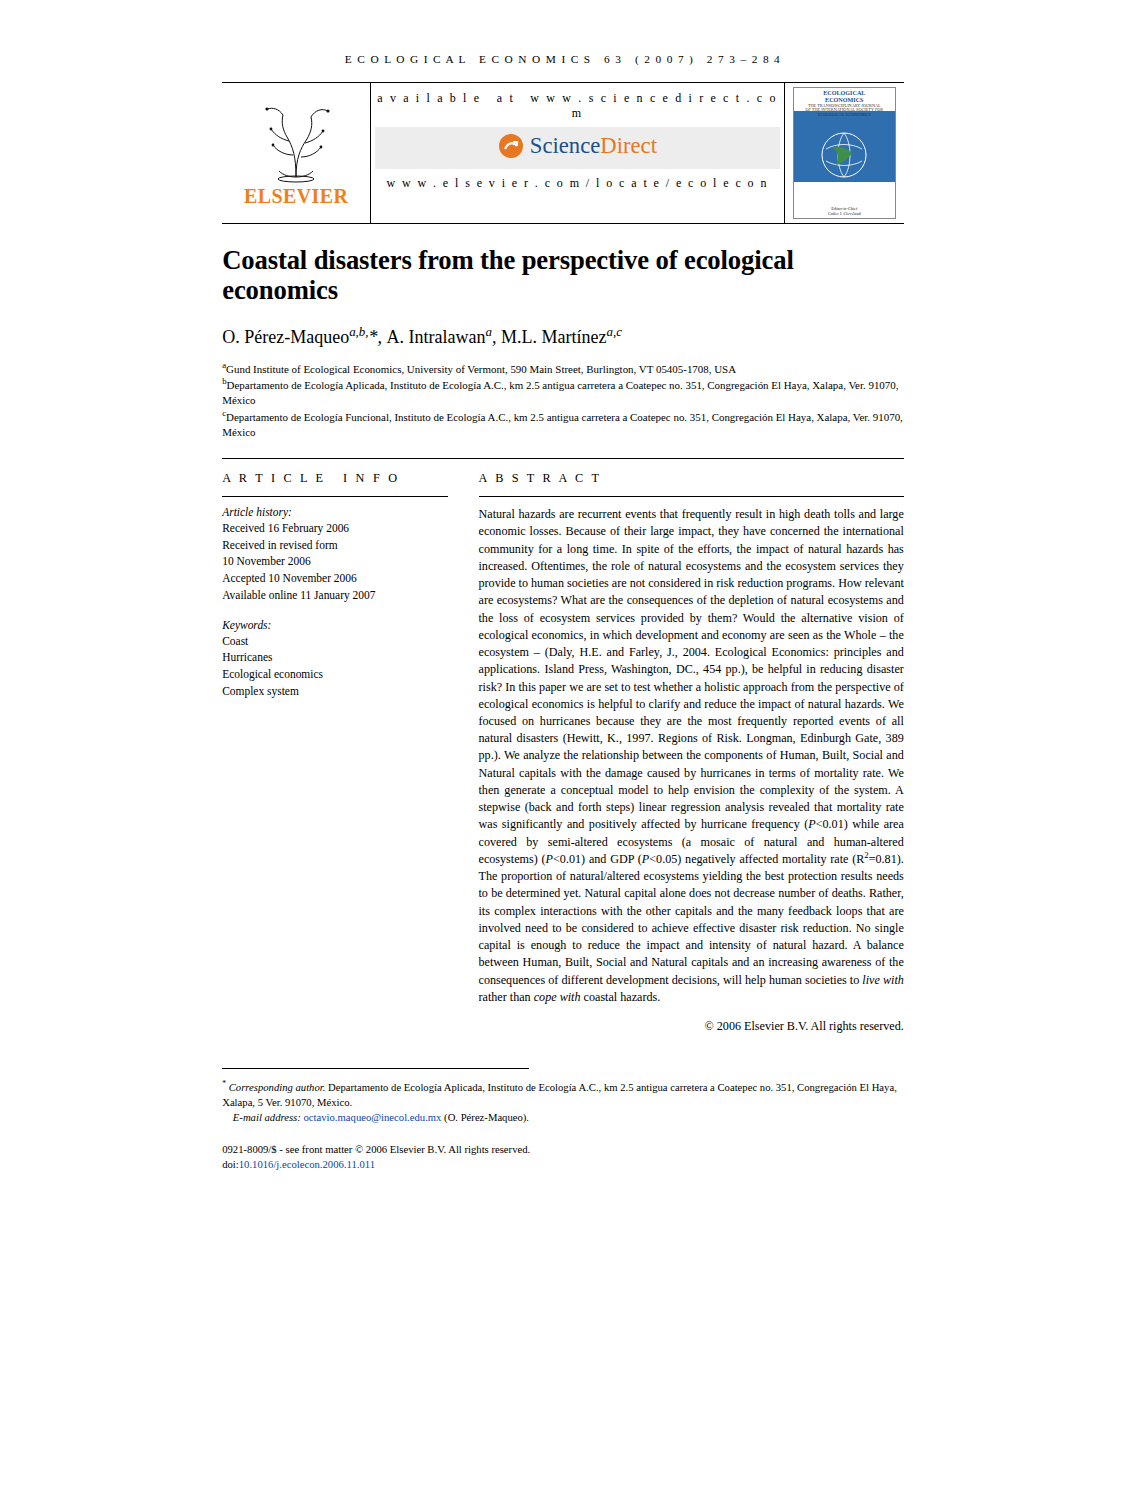E C O L O G I C A L E C O N O M I C S 6 3 ( 2 0 0 7 ) 2 7 3 – 2 8 4
ELSEVIER
a v a i l a b l e a t w w w . s c i e n c e d i r e c t . c o m
ScienceDirect
w w w . e l s e v i e r . c o m / l o c a t e / e c o l e c o n
ECOLOGICAL
ECONOMICS
THE TRANSDISCIPLINARY JOURNAL
OF THE INTERNATIONAL SOCIETY FOR
ECOLOGICAL ECONOMICS
Editor-in-Chief
Cutler J. Cleveland
Coastal disasters from the perspective of ecological economics
O. Pérez-Maqueoa,b,*, A. Intralawana, M.L. Martíneza,c
aGund Institute of Ecological Economics, University of Vermont, 590 Main Street, Burlington, VT 05405-1708, USA
bDepartamento de Ecología Aplicada, Instituto de Ecología A.C., km 2.5 antigua carretera a Coatepec no. 351, Congregación El Haya, Xalapa, Ver. 91070, México
cDepartamento de Ecología Funcional, Instituto de Ecología A.C., km 2.5 antigua carretera a Coatepec no. 351, Congregación El Haya, Xalapa, Ver. 91070, México
A R T I C L E I N F O
Article history:
Received 16 February 2006
Received in revised form
10 November 2006
Accepted 10 November 2006
Available online 11 January 2007
Keywords:
Coast
Hurricanes
Ecological economics
Complex system
A B S T R A C T
Natural hazards are recurrent events that frequently result in high death tolls and large economic losses. Because of their large impact, they have concerned the international community for a long time. In spite of the efforts, the impact of natural hazards has increased. Oftentimes, the role of natural ecosystems and the ecosystem services they provide to human societies are not considered in risk reduction programs. How relevant are ecosystems? What are the consequences of the depletion of natural ecosystems and the loss of ecosystem services provided by them? Would the alternative vision of ecological economics, in which development and economy are seen as the Whole – the ecosystem – (Daly, H.E. and Farley, J., 2004. Ecological Economics: principles and applications. Island Press, Washington, DC., 454 pp.), be helpful in reducing disaster risk? In this paper we are set to test whether a holistic approach from the perspective of ecological economics is helpful to clarify and reduce the impact of natural hazards. We focused on hurricanes because they are the most frequently reported events of all natural disasters (Hewitt, K., 1997. Regions of Risk. Longman, Edinburgh Gate, 389 pp.). We analyze the relationship between the components of Human, Built, Social and Natural capitals with the damage caused by hurricanes in terms of mortality rate. We then generate a conceptual model to help envision the complexity of the system. A stepwise (back and forth steps) linear regression analysis revealed that mortality rate was significantly and positively affected by hurricane frequency (P<0.01) while area covered by semi-altered ecosystems (a mosaic of natural and human-altered ecosystems) (P<0.01) and GDP (P<0.05) negatively affected mortality rate (R2=0.81). The proportion of natural/altered ecosystems yielding the best protection results needs to be determined yet. Natural capital alone does not decrease number of deaths. Rather, its complex interactions with the other capitals and the many feedback loops that are involved need to be considered to achieve effective disaster risk reduction. No single capital is enough to reduce the impact and intensity of natural hazard. A balance between Human, Built, Social and Natural capitals and an increasing awareness of the consequences of different development decisions, will help human societies to live with rather than cope with coastal hazards. © 2006 Elsevier B.V. All rights reserved.
* Corresponding author. Departamento de Ecología Aplicada, Instituto de Ecología A.C., km 2.5 antigua carretera a Coatepec no. 351, Congregación El Haya, Xalapa, 5 Ver. 91070, México.
E-mail address: octavio.maqueo@inecol.edu.mx (O. Pérez-Maqueo).
0921-8009/$ - see front matter © 2006 Elsevier B.V. All rights reserved.
doi:10.1016/j.ecolecon.2006.11.011